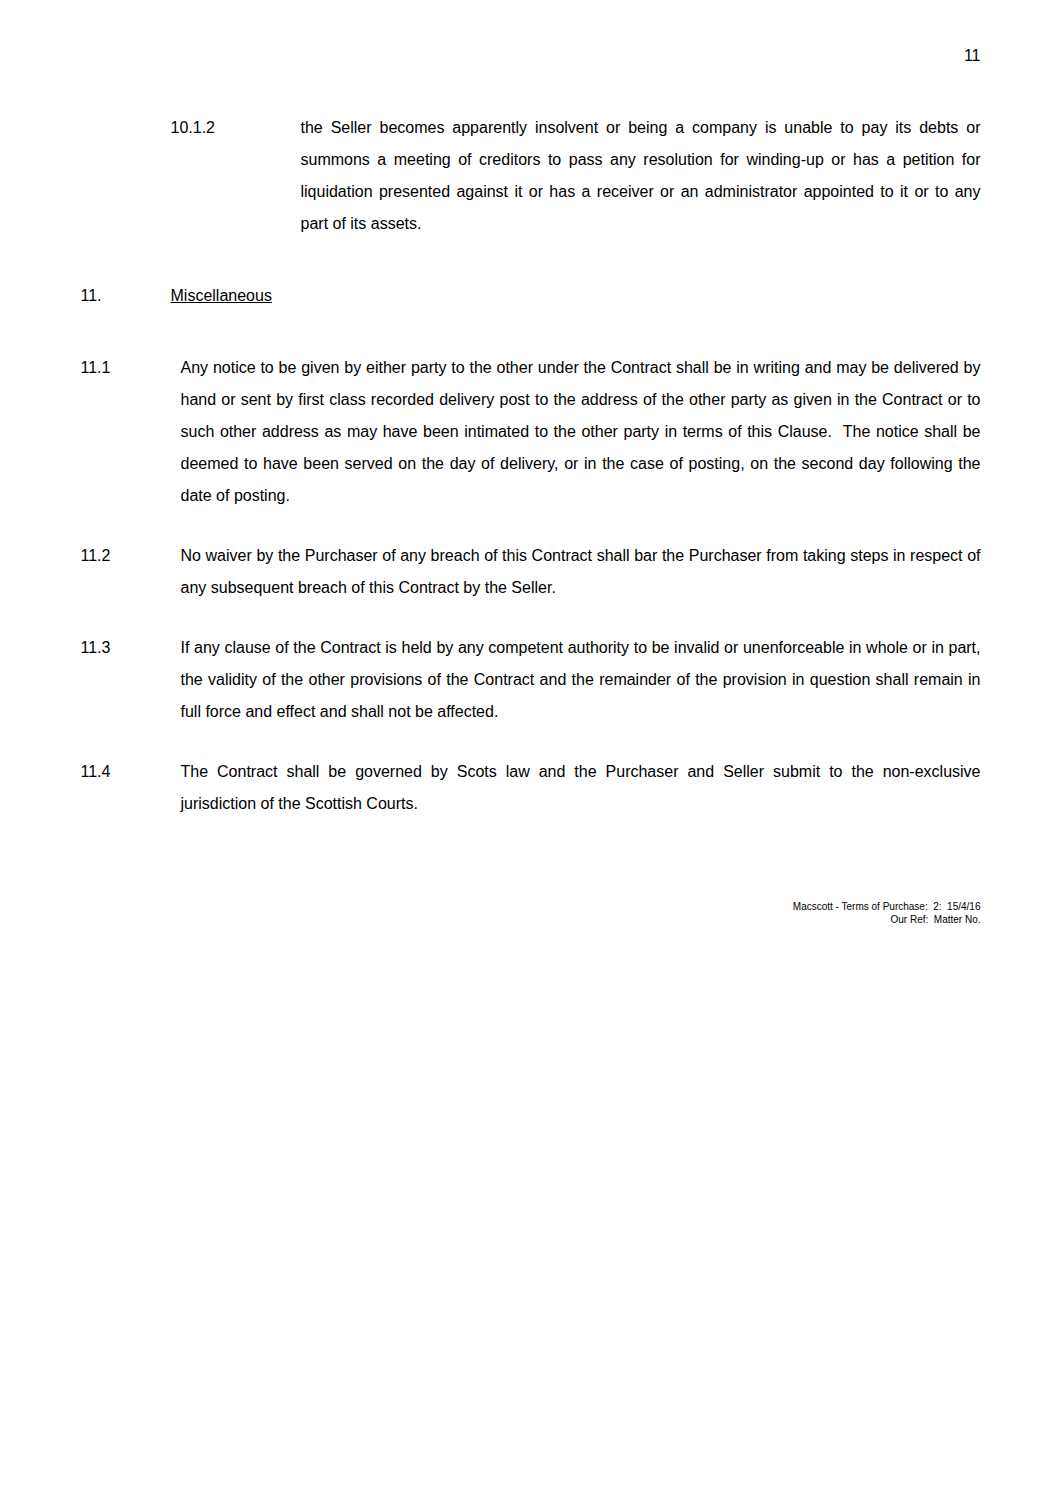11
10.1.2
the Seller becomes apparently insolvent or being a company is unable to pay its debts or summons a meeting of creditors to pass any resolution for winding-up or has a petition for liquidation presented against it or has a receiver or an administrator appointed to it or to any part of its assets.
11.
Miscellaneous
11.1
Any notice to be given by either party to the other under the Contract shall be in writing and may be delivered by hand or sent by first class recorded delivery post to the address of the other party as given in the Contract or to such other address as may have been intimated to the other party in terms of this Clause. The notice shall be deemed to have been served on the day of delivery, or in the case of posting, on the second day following the date of posting.
11.2
No waiver by the Purchaser of any breach of this Contract shall bar the Purchaser from taking steps in respect of any subsequent breach of this Contract by the Seller.
11.3
If any clause of the Contract is held by any competent authority to be invalid or unenforceable in whole or in part, the validity of the other provisions of the Contract and the remainder of the provision in question shall remain in full force and effect and shall not be affected.
11.4
The Contract shall be governed by Scots law and the Purchaser and Seller submit to the non-exclusive jurisdiction of the Scottish Courts.
Macscott - Terms of Purchase: 2: 15/4/16
Our Ref: Matter No.